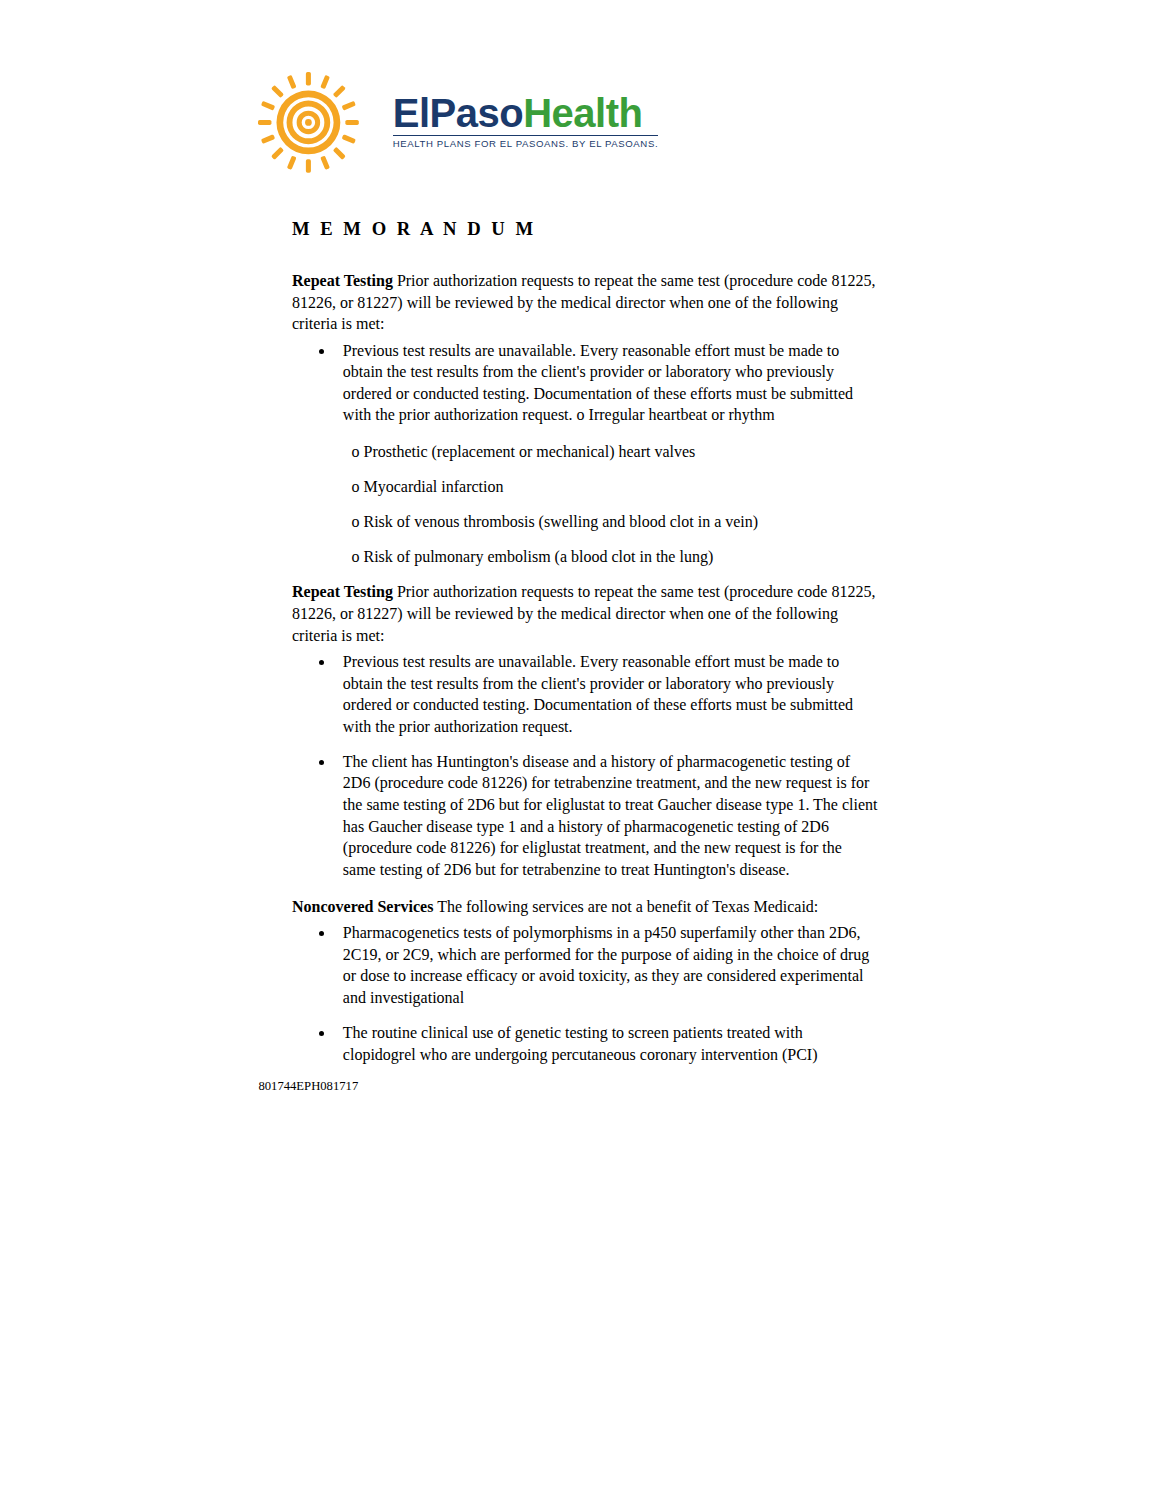El Paso Health
HEALTH PLANS FOR EL PASOANS. BY EL PASOANS.
M E M O R A N D U M
Repeat Testing Prior authorization requests to repeat the same test (procedure code 81225, 81226, or 81227) will be reviewed by the medical director when one of the following criteria is met:
Previous test results are unavailable. Every reasonable effort must be made to obtain the test results from the client's provider or laboratory who previously ordered or conducted testing. Documentation of these efforts must be submitted with the prior authorization request. o Irregular heartbeat or rhythm
o Prosthetic (replacement or mechanical) heart valves
o Myocardial infarction
o Risk of venous thrombosis (swelling and blood clot in a vein)
o Risk of pulmonary embolism (a blood clot in the lung)
Repeat Testing Prior authorization requests to repeat the same test (procedure code 81225, 81226, or 81227) will be reviewed by the medical director when one of the following criteria is met:
Previous test results are unavailable. Every reasonable effort must be made to obtain the test results from the client's provider or laboratory who previously ordered or conducted testing. Documentation of these efforts must be submitted with the prior authorization request.
The client has Huntington's disease and a history of pharmacogenetic testing of 2D6 (procedure code 81226) for tetrabenzine treatment, and the new request is for the same testing of 2D6 but for eliglustat to treat Gaucher disease type 1. The client has Gaucher disease type 1 and a history of pharmacogenetic testing of 2D6 (procedure code 81226) for eliglustat treatment, and the new request is for the same testing of 2D6 but for tetrabenzine to treat Huntington's disease.
Noncovered Services The following services are not a benefit of Texas Medicaid:
Pharmacogenetics tests of polymorphisms in a p450 superfamily other than 2D6, 2C19, or 2C9, which are performed for the purpose of aiding in the choice of drug or dose to increase efficacy or avoid toxicity, as they are considered experimental and investigational
The routine clinical use of genetic testing to screen patients treated with clopidogrel who are undergoing percutaneous coronary intervention (PCI)
801744EPH081717